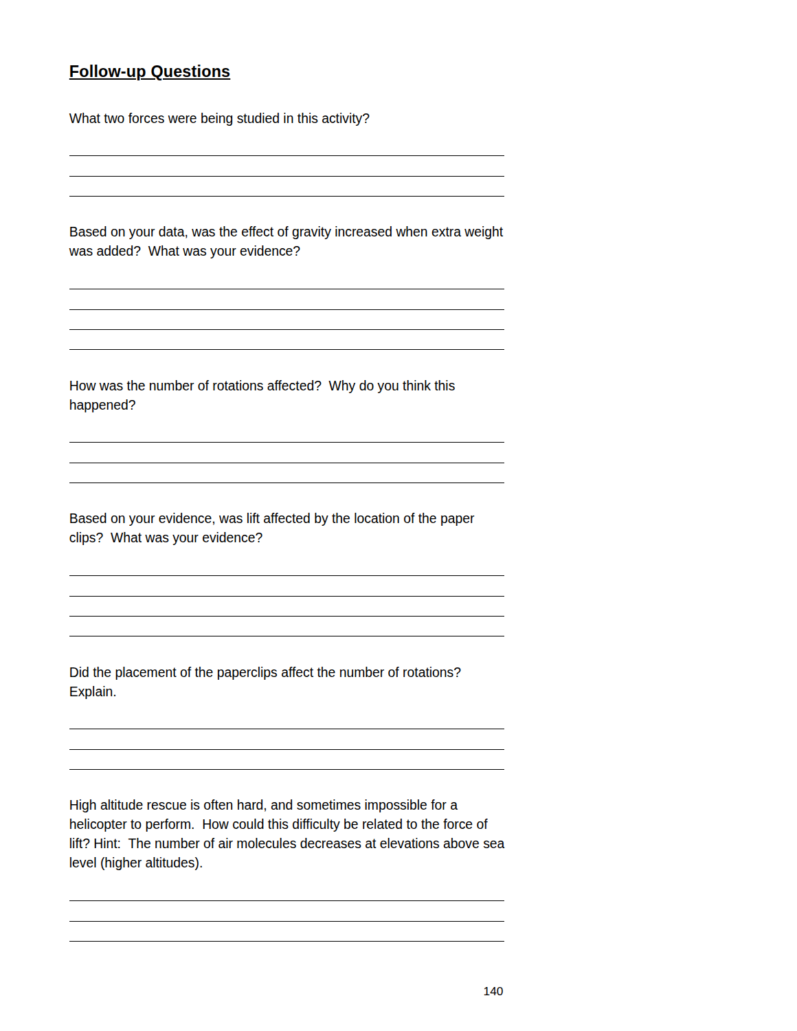Follow-up Questions
What two forces were being studied in this activity?
Based on your data, was the effect of gravity increased when extra weight was added? What was your evidence?
How was the number of rotations affected? Why do you think this happened?
Based on your evidence, was lift affected by the location of the paper clips? What was your evidence?
Did the placement of the paperclips affect the number of rotations? Explain.
High altitude rescue is often hard, and sometimes impossible for a helicopter to perform. How could this difficulty be related to the force of lift? Hint: The number of air molecules decreases at elevations above sea level (higher altitudes).
140